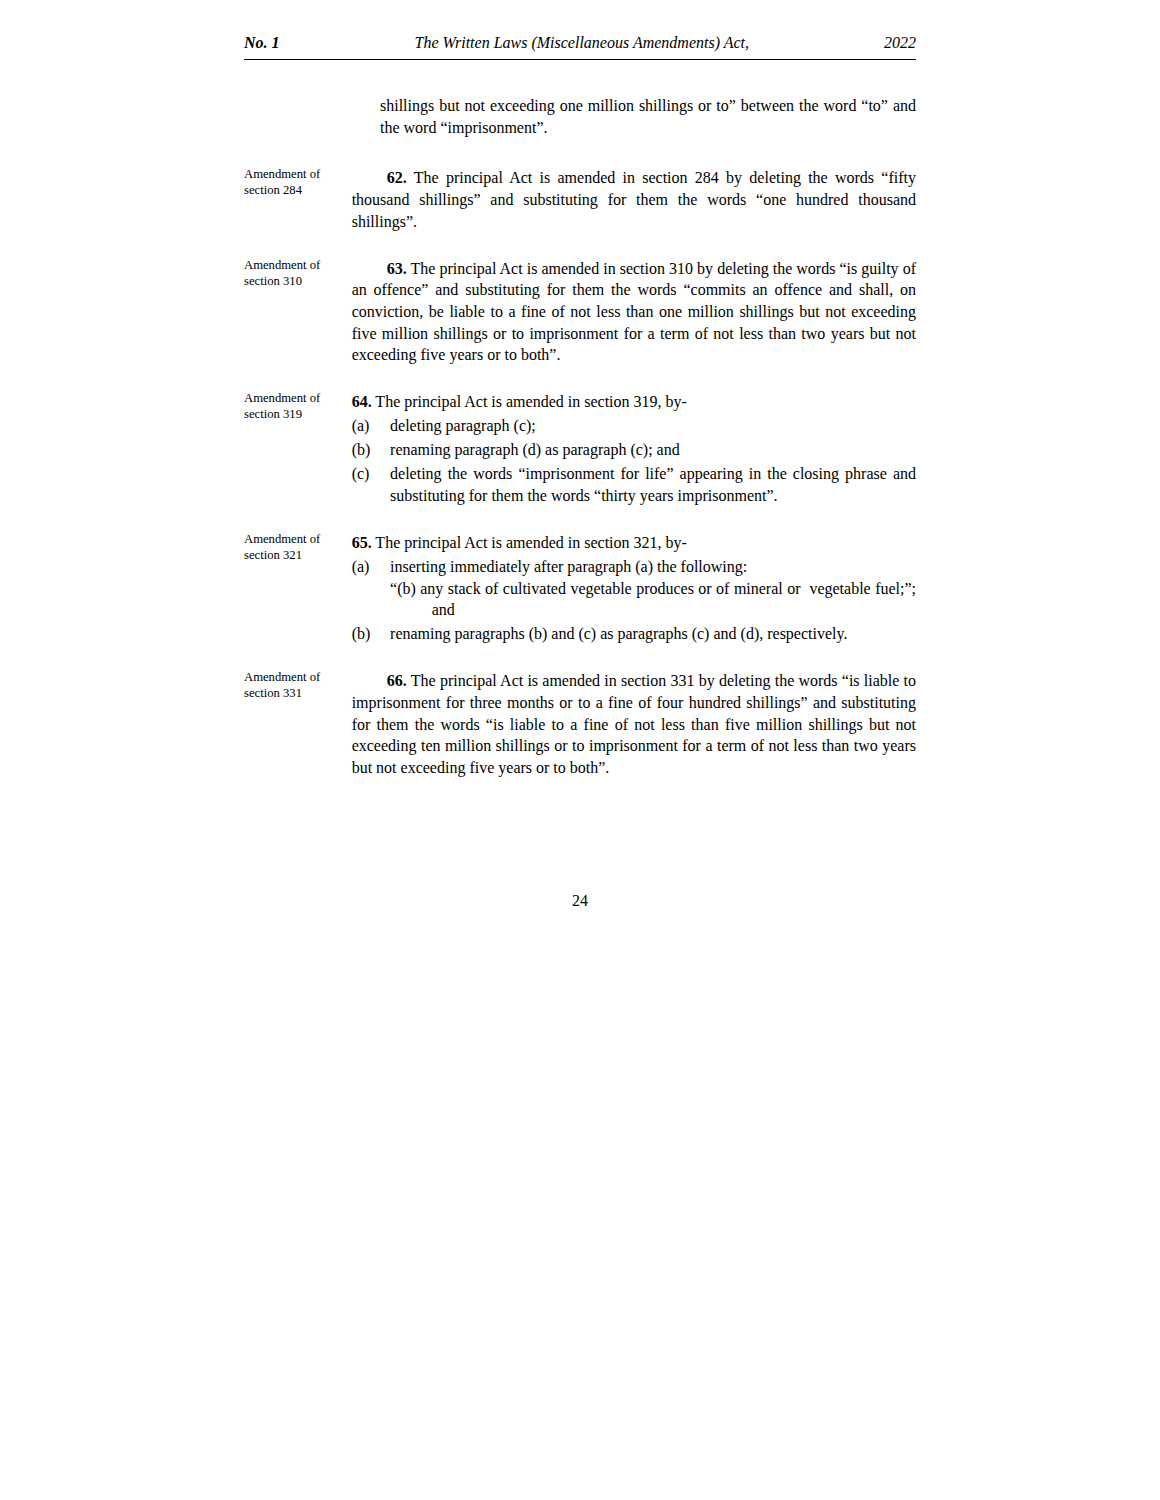No. 1 The Written Laws (Miscellaneous Amendments) Act, 2022
shillings but not exceeding one million shillings or to” between the word “to” and the word “imprisonment”.
Amendment of section 284
62. The principal Act is amended in section 284 by deleting the words “fifty thousand shillings” and substituting for them the words “one hundred thousand shillings”.
Amendment of section 310
63. The principal Act is amended in section 310 by deleting the words “is guilty of an offence” and substituting for them the words “commits an offence and shall, on conviction, be liable to a fine of not less than one million shillings but not exceeding five million shillings or to imprisonment for a term of not less than two years but not exceeding five years or to both”.
Amendment of section 319
64. The principal Act is amended in section 319, by-
(a) deleting paragraph (c);
(b) renaming paragraph (d) as paragraph (c); and
(c) deleting the words “imprisonment for life” appearing in the closing phrase and substituting for them the words “thirty years imprisonment”.
Amendment of section 321
65. The principal Act is amended in section 321, by-
(a) inserting immediately after paragraph (a) the following: “(b) any stack of cultivated vegetable produces or of mineral or vegetable fuel;”; and
(b) renaming paragraphs (b) and (c) as paragraphs (c) and (d), respectively.
Amendment of section 331
66. The principal Act is amended in section 331 by deleting the words “is liable to imprisonment for three months or to a fine of four hundred shillings” and substituting for them the words “is liable to a fine of not less than five million shillings but not exceeding ten million shillings or to imprisonment for a term of not less than two years but not exceeding five years or to both”.
24